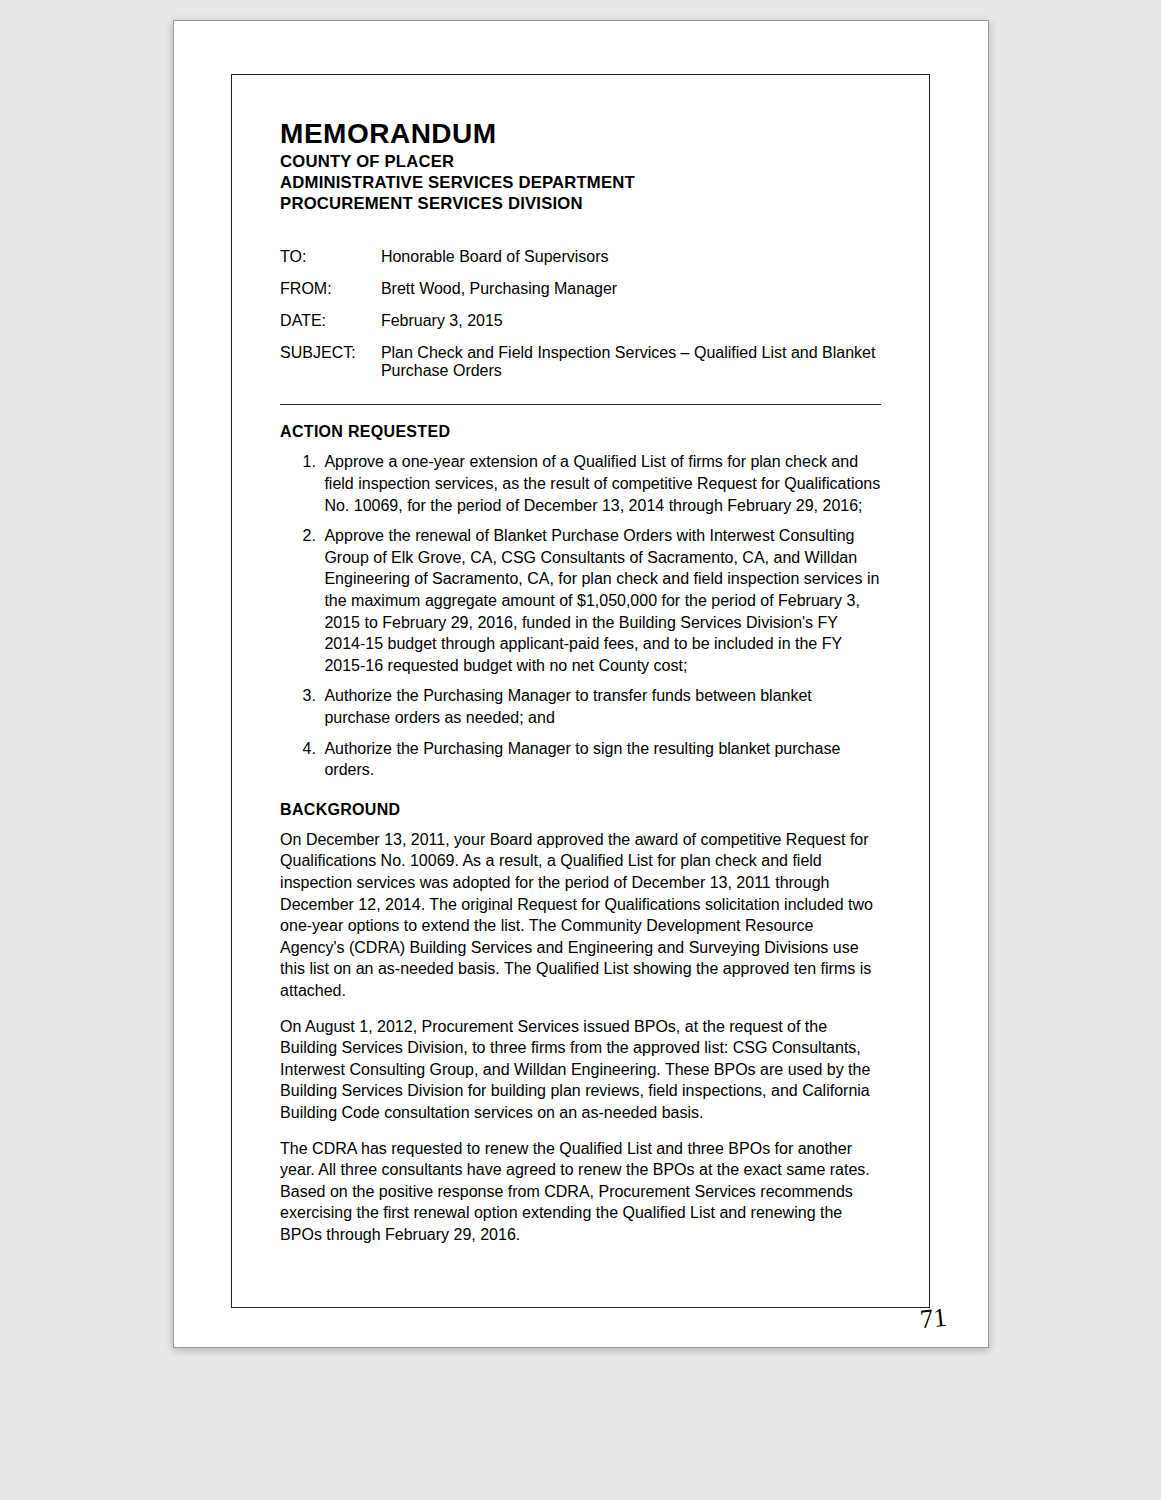MEMORANDUM
COUNTY OF PLACER
ADMINISTRATIVE SERVICES DEPARTMENT
PROCUREMENT SERVICES DIVISION
| TO: | Honorable Board of Supervisors |
| FROM: | Brett Wood, Purchasing Manager |
| DATE: | February 3, 2015 |
| SUBJECT: | Plan Check and Field Inspection Services – Qualified List and Blanket Purchase Orders |
ACTION REQUESTED
Approve a one-year extension of a Qualified List of firms for plan check and field inspection services, as the result of competitive Request for Qualifications No. 10069, for the period of December 13, 2014 through February 29, 2016;
Approve the renewal of Blanket Purchase Orders with Interwest Consulting Group of Elk Grove, CA, CSG Consultants of Sacramento, CA, and Willdan Engineering of Sacramento, CA, for plan check and field inspection services in the maximum aggregate amount of $1,050,000 for the period of February 3, 2015 to February 29, 2016, funded in the Building Services Division's FY 2014-15 budget through applicant-paid fees, and to be included in the FY 2015-16 requested budget with no net County cost;
Authorize the Purchasing Manager to transfer funds between blanket purchase orders as needed; and
Authorize the Purchasing Manager to sign the resulting blanket purchase orders.
BACKGROUND
On December 13, 2011, your Board approved the award of competitive Request for Qualifications No. 10069. As a result, a Qualified List for plan check and field inspection services was adopted for the period of December 13, 2011 through December 12, 2014. The original Request for Qualifications solicitation included two one-year options to extend the list. The Community Development Resource Agency's (CDRA) Building Services and Engineering and Surveying Divisions use this list on an as-needed basis. The Qualified List showing the approved ten firms is attached.
On August 1, 2012, Procurement Services issued BPOs, at the request of the Building Services Division, to three firms from the approved list: CSG Consultants, Interwest Consulting Group, and Willdan Engineering. These BPOs are used by the Building Services Division for building plan reviews, field inspections, and California Building Code consultation services on an as-needed basis.
The CDRA has requested to renew the Qualified List and three BPOs for another year. All three consultants have agreed to renew the BPOs at the exact same rates. Based on the positive response from CDRA, Procurement Services recommends exercising the first renewal option extending the Qualified List and renewing the BPOs through February 29, 2016.
71